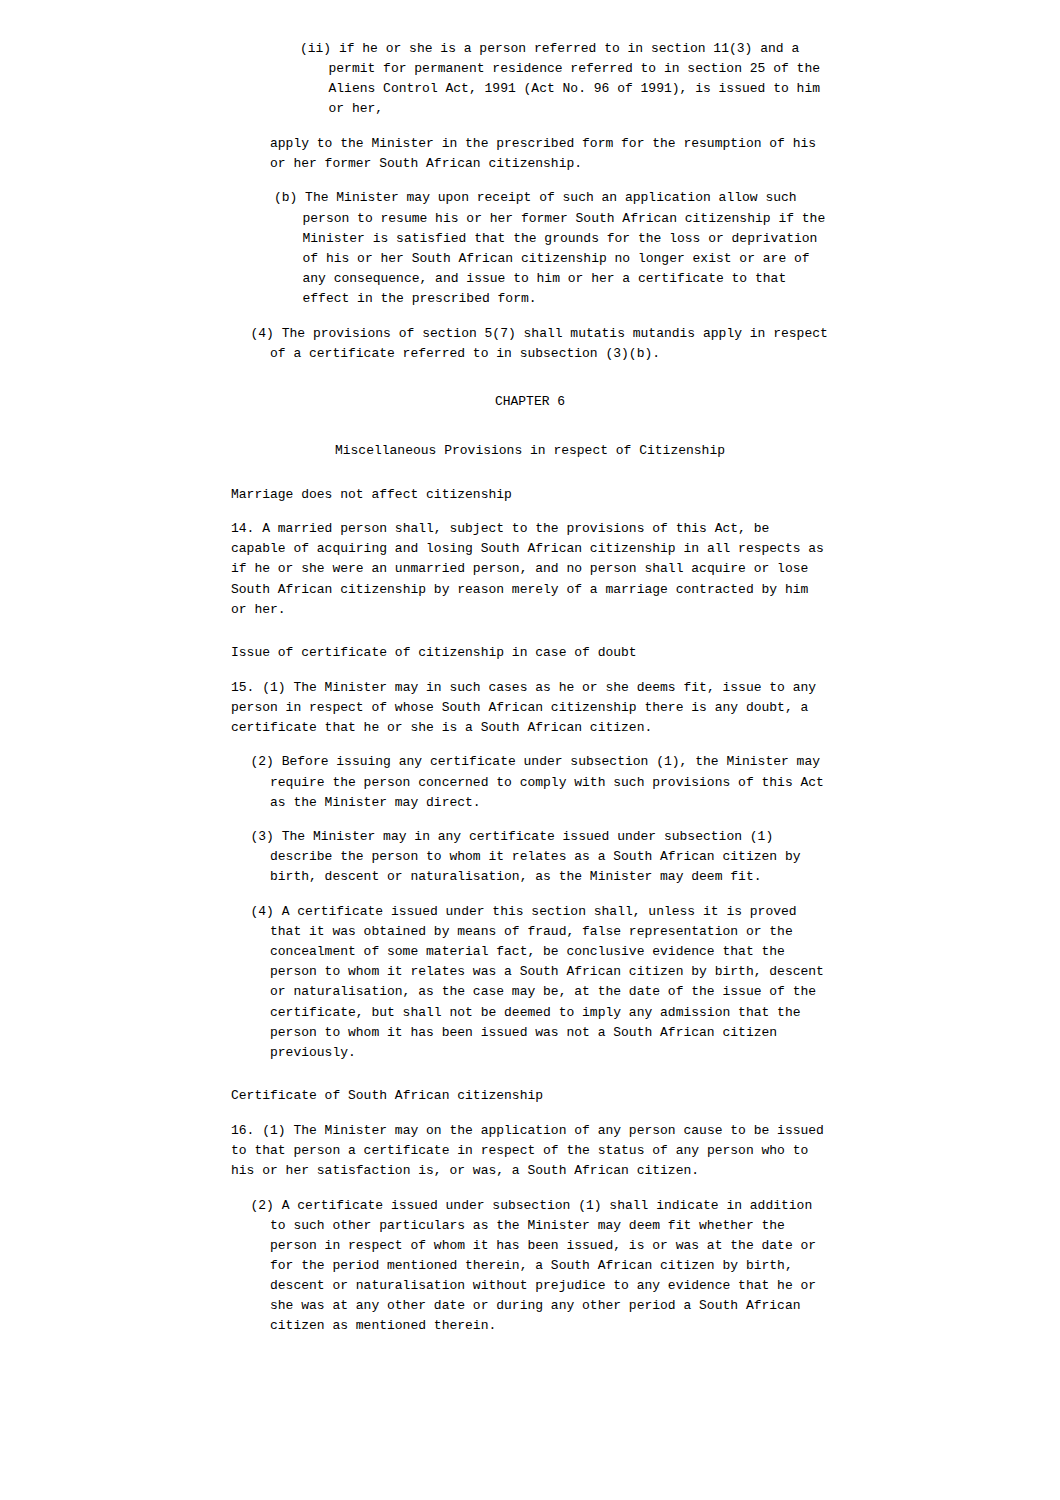(ii) if he or she is a person referred to in section 11(3) and a permit for permanent residence referred to in section 25 of the Aliens Control Act, 1991 (Act No. 96 of 1991), is issued to him or her,
apply to the Minister in the prescribed form for the resumption of his or her former South African citizenship.
(b) The Minister may upon receipt of such an application allow such person to resume his or her former South African citizenship if the Minister is satisfied that the grounds for the loss or deprivation of his or her South African citizenship no longer exist or are of any consequence, and issue to him or her a certificate to that effect in the prescribed form.
(4) The provisions of section 5(7) shall mutatis mutandis apply in respect of a certificate referred to in subsection (3)(b).
CHAPTER 6
Miscellaneous Provisions in respect of Citizenship
Marriage does not affect citizenship
14. A married person shall, subject to the provisions of this Act, be capable of acquiring and losing South African citizenship in all respects as if he or she were an unmarried person, and no person shall acquire or lose South African citizenship by reason merely of a marriage contracted by him or her.
Issue of certificate of citizenship in case of doubt
15. (1) The Minister may in such cases as he or she deems fit, issue to any person in respect of whose South African citizenship there is any doubt, a certificate that he or she is a South African citizen.
(2) Before issuing any certificate under subsection (1), the Minister may require the person concerned to comply with such provisions of this Act as the Minister may direct.
(3) The Minister may in any certificate issued under subsection (1) describe the person to whom it relates as a South African citizen by birth, descent or naturalisation, as the Minister may deem fit.
(4) A certificate issued under this section shall, unless it is proved that it was obtained by means of fraud, false representation or the concealment of some material fact, be conclusive evidence that the person to whom it relates was a South African citizen by birth, descent or naturalisation, as the case may be, at the date of the issue of the certificate, but shall not be deemed to imply any admission that the person to whom it has been issued was not a South African citizen previously.
Certificate of South African citizenship
16. (1) The Minister may on the application of any person cause to be issued to that person a certificate in respect of the status of any person who to his or her satisfaction is, or was, a South African citizen.
(2) A certificate issued under subsection (1) shall indicate in addition to such other particulars as the Minister may deem fit whether the person in respect of whom it has been issued, is or was at the date or for the period mentioned therein, a South African citizen by birth, descent or naturalisation without prejudice to any evidence that he or she was at any other date or during any other period a South African citizen as mentioned therein.